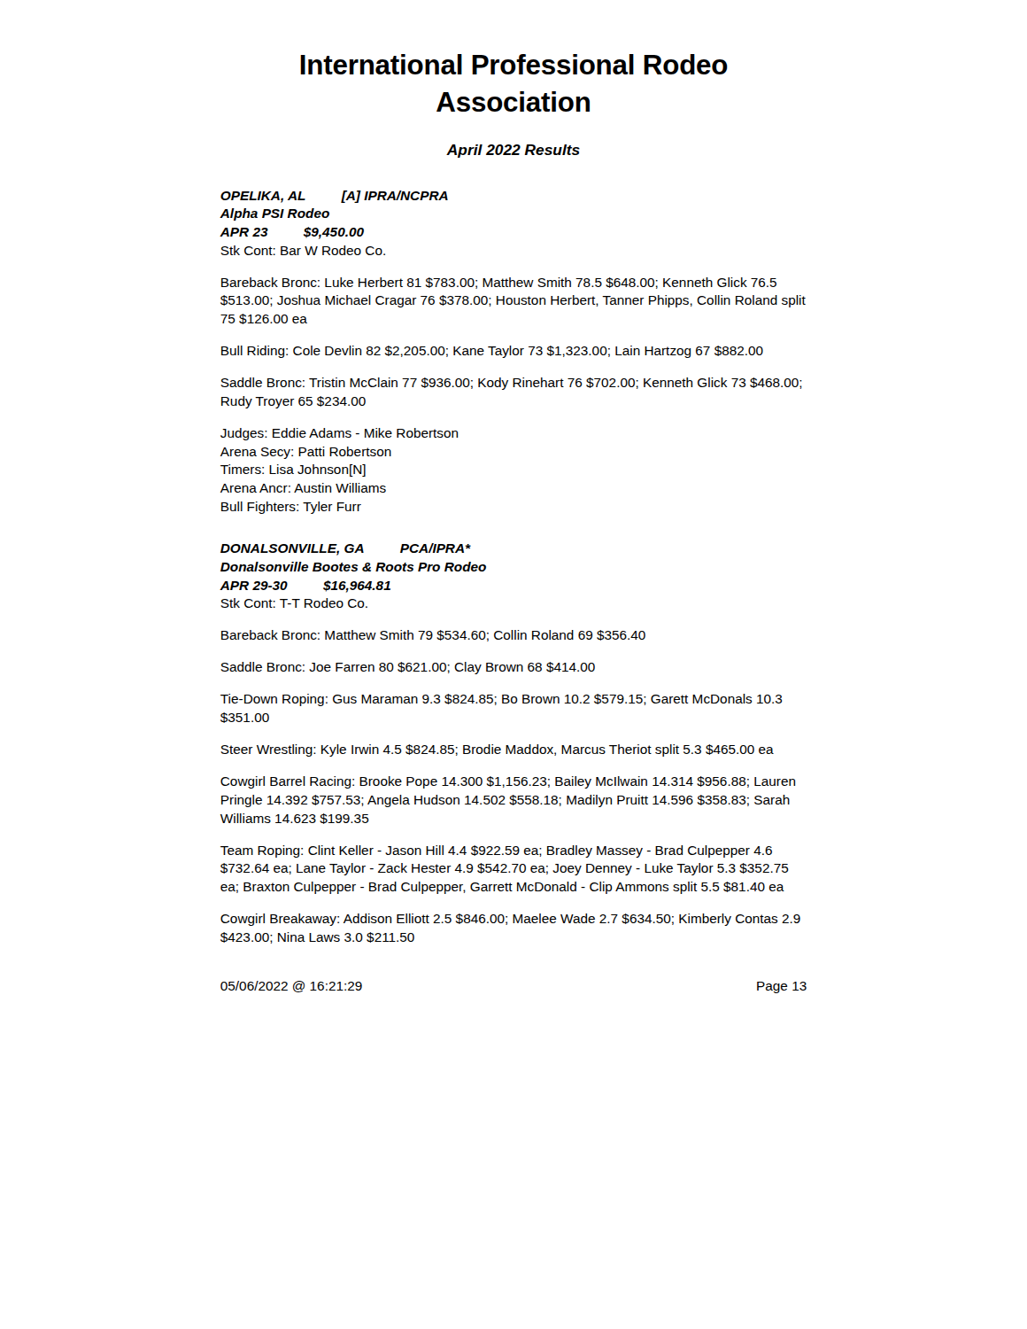International Professional Rodeo Association
April 2022 Results
OPELIKA, AL [A] IPRA/NCPRA Alpha PSI Rodeo APR 23 $9,450.00
Stk Cont: Bar W Rodeo Co.
Bareback Bronc: Luke Herbert 81 $783.00; Matthew Smith 78.5 $648.00; Kenneth Glick 76.5 $513.00; Joshua Michael Cragar 76 $378.00; Houston Herbert, Tanner Phipps, Collin Roland split 75 $126.00 ea
Bull Riding: Cole Devlin 82 $2,205.00; Kane Taylor 73 $1,323.00; Lain Hartzog 67 $882.00
Saddle Bronc: Tristin McClain 77 $936.00; Kody Rinehart 76 $702.00; Kenneth Glick 73 $468.00; Rudy Troyer 65 $234.00
Judges: Eddie Adams - Mike Robertson
Arena Secy: Patti Robertson
Timers: Lisa Johnson[N]
Arena Ancr: Austin Williams
Bull Fighters: Tyler Furr
DONALSONVILLE, GA PCA/IPRA* Donalsonville Bootes & Roots Pro Rodeo APR 29-30 $16,964.81
Stk Cont: T-T Rodeo Co.
Bareback Bronc: Matthew Smith 79 $534.60; Collin Roland 69 $356.40
Saddle Bronc: Joe Farren 80 $621.00; Clay Brown 68 $414.00
Tie-Down Roping: Gus Maraman 9.3 $824.85; Bo Brown 10.2 $579.15; Garett McDonals 10.3 $351.00
Steer Wrestling: Kyle Irwin 4.5 $824.85; Brodie Maddox, Marcus Theriot split 5.3 $465.00 ea
Cowgirl Barrel Racing: Brooke Pope 14.300 $1,156.23; Bailey McIlwain 14.314 $956.88; Lauren Pringle 14.392 $757.53; Angela Hudson 14.502 $558.18; Madilyn Pruitt 14.596 $358.83; Sarah Williams 14.623 $199.35
Team Roping: Clint Keller - Jason Hill 4.4 $922.59 ea; Bradley Massey - Brad Culpepper 4.6 $732.64 ea; Lane Taylor - Zack Hester 4.9 $542.70 ea; Joey Denney - Luke Taylor 5.3 $352.75 ea; Braxton Culpepper - Brad Culpepper, Garrett McDonald - Clip Ammons split 5.5 $81.40 ea
Cowgirl Breakaway: Addison Elliott 2.5 $846.00; Maelee Wade 2.7 $634.50; Kimberly Contas 2.9 $423.00; Nina Laws 3.0 $211.50
05/06/2022 @ 16:21:29 Page 13